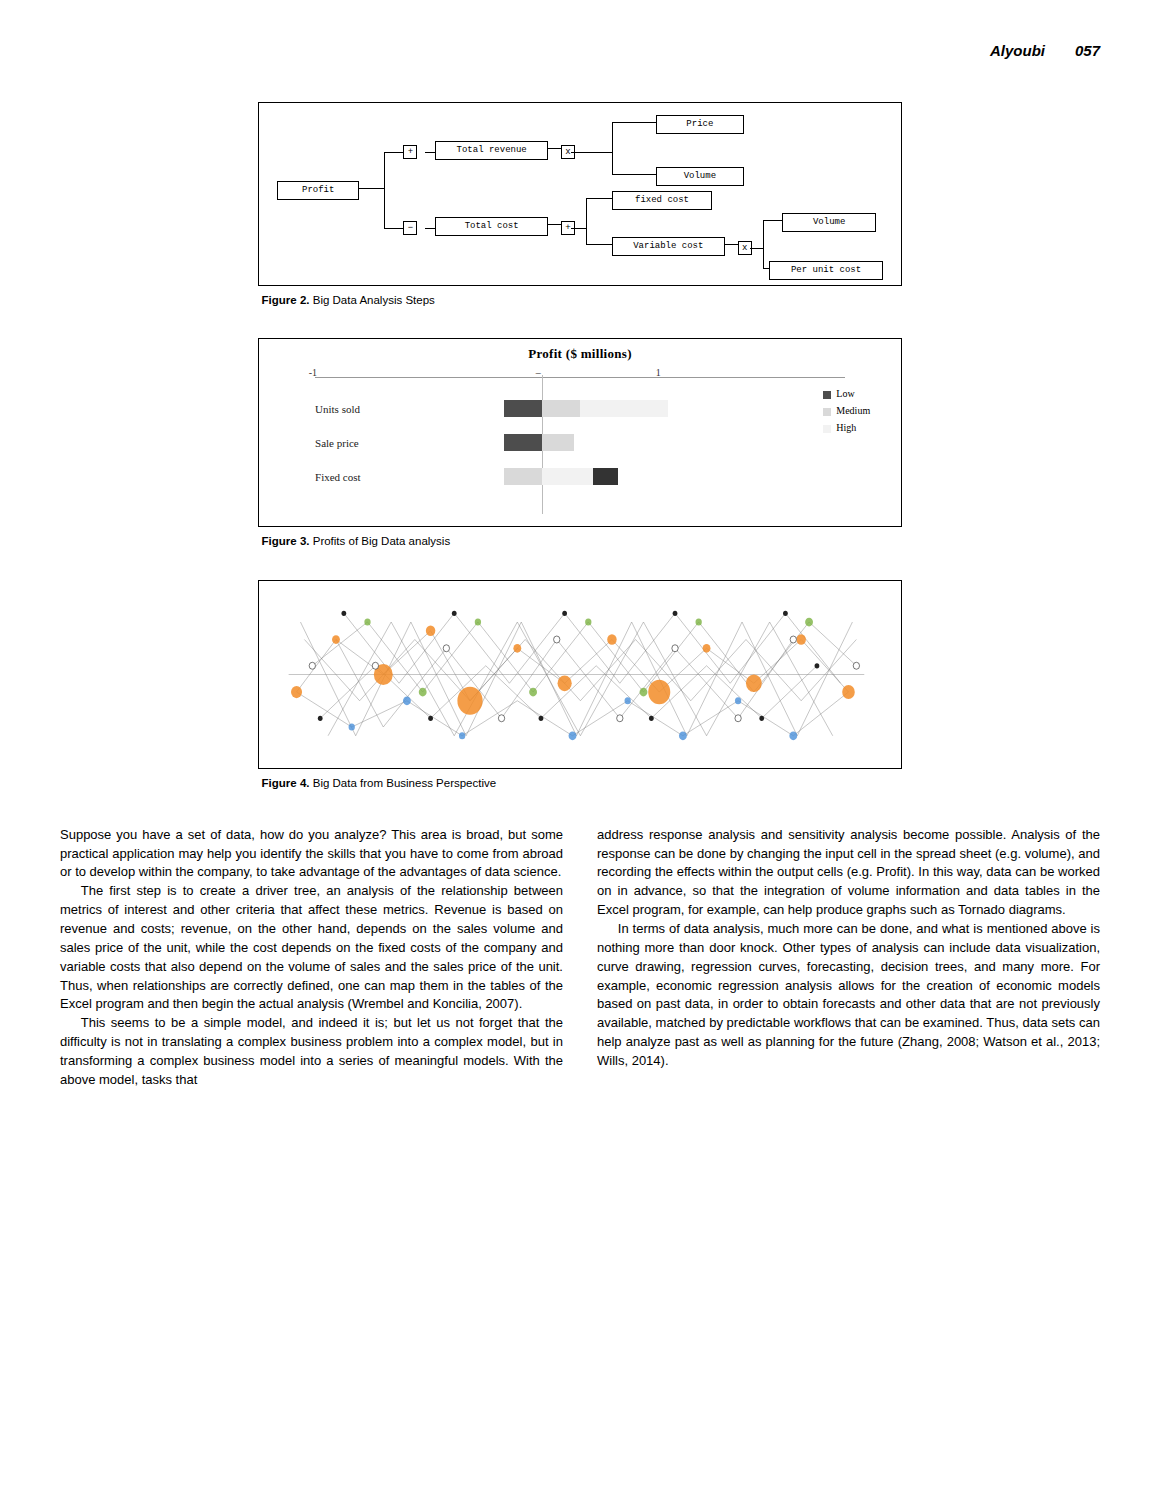Alyoubi057
Profit
+
Total revenue
x
Price
Volume
−
Total cost
+
fixed cost
Variable cost
x
Volume
Per unit cost
Figure 2. Big Data Analysis Steps
Profit ($ millions)
-1 – 1
Low
Medium
High
Units sold
Sale price
Fixed cost
Figure 3. Profits of Big Data analysis
Figure 4. Big Data from Business Perspective
Suppose you have a set of data, how do you analyze? This area is broad, but some practical application may help you identify the skills that you have to come from abroad or to develop within the company, to take advantage of the advantages of data science.
The first step is to create a driver tree, an analysis of the relationship between metrics of interest and other criteria that affect these metrics. Revenue is based on revenue and costs; revenue, on the other hand, depends on the sales volume and sales price of the unit, while the cost depends on the fixed costs of the company and variable costs that also depend on the volume of sales and the sales price of the unit. Thus, when relationships are correctly defined, one can map them in the tables of the Excel program and then begin the actual analysis (Wrembel and Koncilia, 2007).
This seems to be a simple model, and indeed it is; but let us not forget that the difficulty is not in translating a complex business problem into a complex model, but in transforming a complex business model into a series of meaningful models. With the above model, tasks that
address response analysis and sensitivity analysis become possible. Analysis of the response can be done by changing the input cell in the spread sheet (e.g. volume), and recording the effects within the output cells (e.g. Profit). In this way, data can be worked on in advance, so that the integration of volume information and data tables in the Excel program, for example, can help produce graphs such as Tornado diagrams.
In terms of data analysis, much more can be done, and what is mentioned above is nothing more than door knock. Other types of analysis can include data visualization, curve drawing, regression curves, forecasting, decision trees, and many more. For example, economic regression analysis allows for the creation of economic models based on past data, in order to obtain forecasts and other data that are not previously available, matched by predictable workflows that can be examined. Thus, data sets can help analyze past as well as planning for the future (Zhang, 2008; Watson et al., 2013; Wills, 2014).